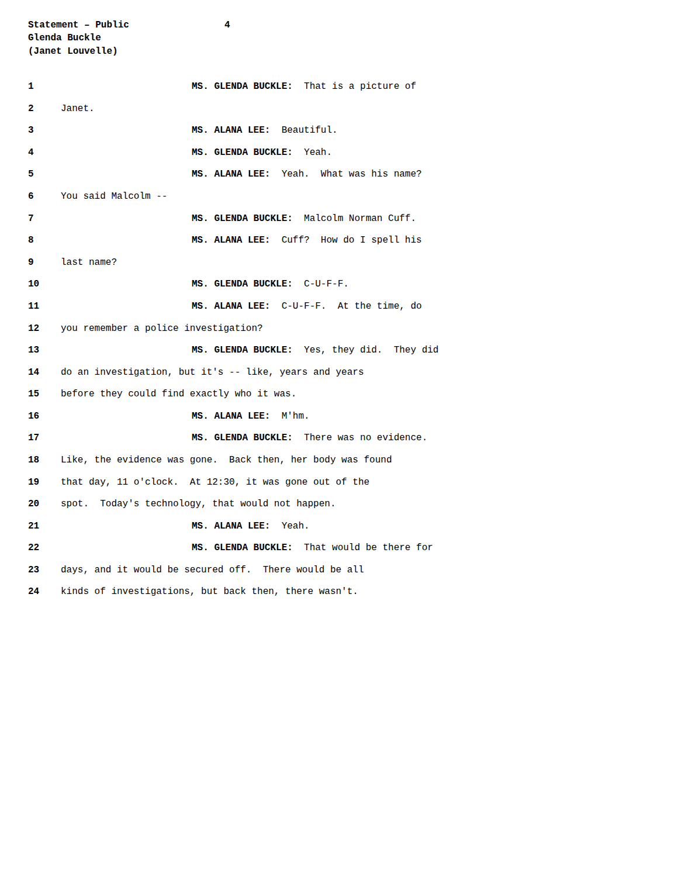Statement – Public 4 Glenda Buckle (Janet Louvelle)
| 1 | MS. GLENDA BUCKLE: That is a picture of |
| 2 | Janet. |
| 3 | MS. ALANA LEE: Beautiful. |
| 4 | MS. GLENDA BUCKLE: Yeah. |
| 5 | MS. ALANA LEE: Yeah. What was his name? |
| 6 | You said Malcolm -- |
| 7 | MS. GLENDA BUCKLE: Malcolm Norman Cuff. |
| 8 | MS. ALANA LEE: Cuff? How do I spell his |
| 9 | last name? |
| 10 | MS. GLENDA BUCKLE: C-U-F-F. |
| 11 | MS. ALANA LEE: C-U-F-F. At the time, do |
| 12 | you remember a police investigation? |
| 13 | MS. GLENDA BUCKLE: Yes, they did. They did |
| 14 | do an investigation, but it's -- like, years and years |
| 15 | before they could find exactly who it was. |
| 16 | MS. ALANA LEE: M'hm. |
| 17 | MS. GLENDA BUCKLE: There was no evidence. |
| 18 | Like, the evidence was gone. Back then, her body was found |
| 19 | that day, 11 o'clock. At 12:30, it was gone out of the |
| 20 | spot. Today's technology, that would not happen. |
| 21 | MS. ALANA LEE: Yeah. |
| 22 | MS. GLENDA BUCKLE: That would be there for |
| 23 | days, and it would be secured off. There would be all |
| 24 | kinds of investigations, but back then, there wasn't. |